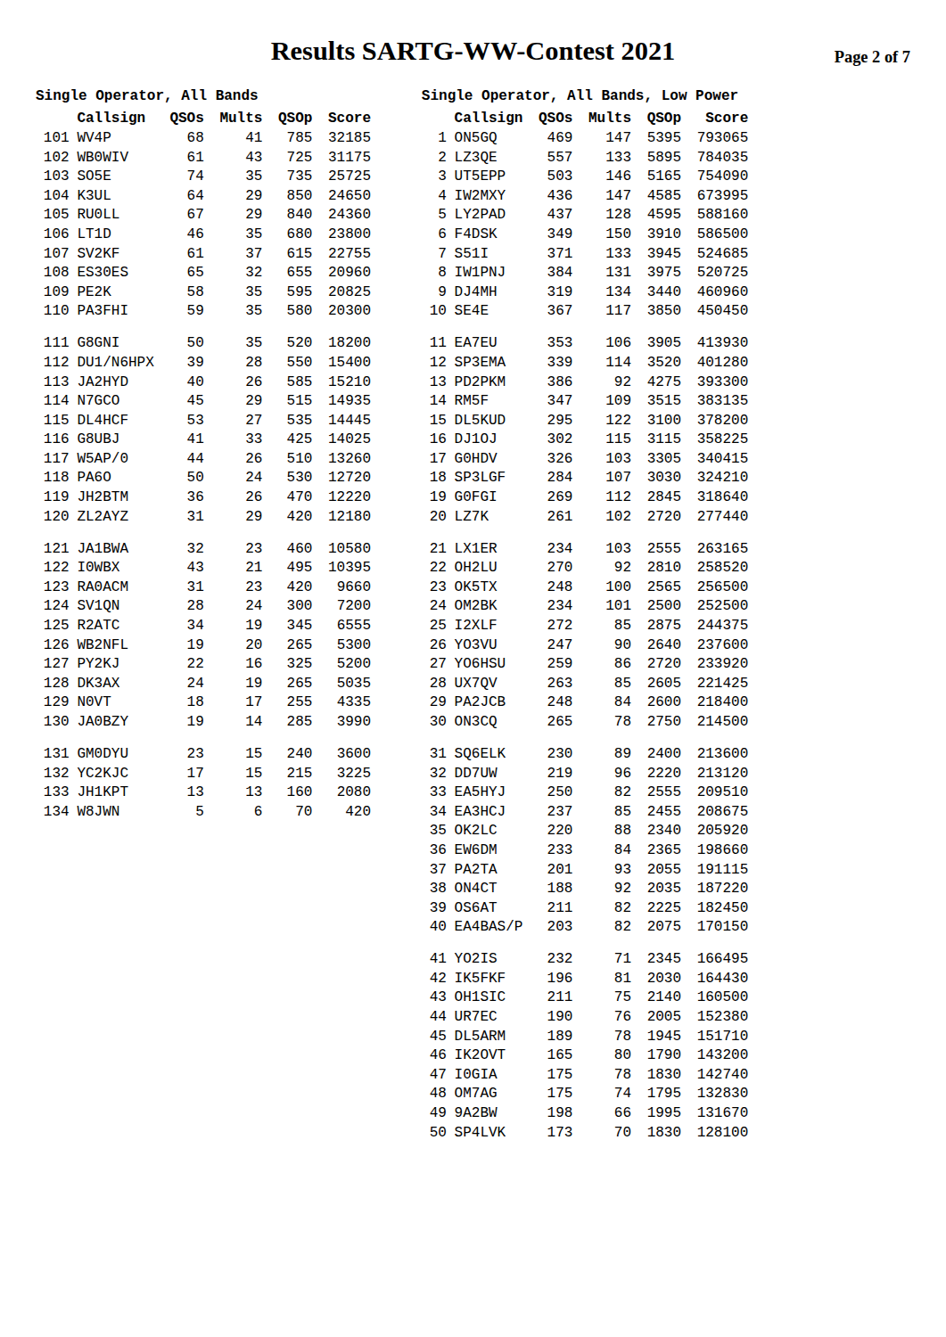Results SARTG-WW-Contest 2021
Page 2 of 7
Single Operator, All Bands
| | Callsign | QSOs | Mults | QSOp | Score |
| --- | --- | --- | --- | --- | --- |
| 101 | WV4P | 68 | 41 | 785 | 32185 |
| 102 | WB0WIV | 61 | 43 | 725 | 31175 |
| 103 | SO5E | 74 | 35 | 735 | 25725 |
| 104 | K3UL | 64 | 29 | 850 | 24650 |
| 105 | RU0LL | 67 | 29 | 840 | 24360 |
| 106 | LT1D | 46 | 35 | 680 | 23800 |
| 107 | SV2KF | 61 | 37 | 615 | 22755 |
| 108 | ES30ES | 65 | 32 | 655 | 20960 |
| 109 | PE2K | 58 | 35 | 595 | 20825 |
| 110 | PA3FHI | 59 | 35 | 580 | 20300 |
| 111 | G8GNI | 50 | 35 | 520 | 18200 |
| 112 | DU1/N6HPX | 39 | 28 | 550 | 15400 |
| 113 | JA2HYD | 40 | 26 | 585 | 15210 |
| 114 | N7GCO | 45 | 29 | 515 | 14935 |
| 115 | DL4HCF | 53 | 27 | 535 | 14445 |
| 116 | G8UBJ | 41 | 33 | 425 | 14025 |
| 117 | W5AP/0 | 44 | 26 | 510 | 13260 |
| 118 | PA6O | 50 | 24 | 530 | 12720 |
| 119 | JH2BTM | 36 | 26 | 470 | 12220 |
| 120 | ZL2AYZ | 31 | 29 | 420 | 12180 |
| 121 | JA1BWA | 32 | 23 | 460 | 10580 |
| 122 | I0WBX | 43 | 21 | 495 | 10395 |
| 123 | RA0ACM | 31 | 23 | 420 | 9660 |
| 124 | SV1QN | 28 | 24 | 300 | 7200 |
| 125 | R2ATC | 34 | 19 | 345 | 6555 |
| 126 | WB2NFL | 19 | 20 | 265 | 5300 |
| 127 | PY2KJ | 22 | 16 | 325 | 5200 |
| 128 | DK3AX | 24 | 19 | 265 | 5035 |
| 129 | N0VT | 18 | 17 | 255 | 4335 |
| 130 | JA0BZY | 19 | 14 | 285 | 3990 |
| 131 | GM0DYU | 23 | 15 | 240 | 3600 |
| 132 | YC2KJC | 17 | 15 | 215 | 3225 |
| 133 | JH1KPT | 13 | 13 | 160 | 2080 |
| 134 | W8JWN | 5 | 6 | 70 | 420 |
Single Operator, All Bands, Low Power
| | Callsign | QSOs | Mults | QSOp | Score |
| --- | --- | --- | --- | --- | --- |
| 1 | ON5GQ | 469 | 147 | 5395 | 793065 |
| 2 | LZ3QE | 557 | 133 | 5895 | 784035 |
| 3 | UT5EPP | 503 | 146 | 5165 | 754090 |
| 4 | IW2MXY | 436 | 147 | 4585 | 673995 |
| 5 | LY2PAD | 437 | 128 | 4595 | 588160 |
| 6 | F4DSK | 349 | 150 | 3910 | 586500 |
| 7 | S51I | 371 | 133 | 3945 | 524685 |
| 8 | IW1PNJ | 384 | 131 | 3975 | 520725 |
| 9 | DJ4MH | 319 | 134 | 3440 | 460960 |
| 10 | SE4E | 367 | 117 | 3850 | 450450 |
| 11 | EA7EU | 353 | 106 | 3905 | 413930 |
| 12 | SP3EMA | 339 | 114 | 3520 | 401280 |
| 13 | PD2PKM | 386 | 92 | 4275 | 393300 |
| 14 | RM5F | 347 | 109 | 3515 | 383135 |
| 15 | DL5KUD | 295 | 122 | 3100 | 378200 |
| 16 | DJ1OJ | 302 | 115 | 3115 | 358225 |
| 17 | G0HDV | 326 | 103 | 3305 | 340415 |
| 18 | SP3LGF | 284 | 107 | 3030 | 324210 |
| 19 | G0FGI | 269 | 112 | 2845 | 318640 |
| 20 | LZ7K | 261 | 102 | 2720 | 277440 |
| 21 | LX1ER | 234 | 103 | 2555 | 263165 |
| 22 | OH2LU | 270 | 92 | 2810 | 258520 |
| 23 | OK5TX | 248 | 100 | 2565 | 256500 |
| 24 | OM2BK | 234 | 101 | 2500 | 252500 |
| 25 | I2XLF | 272 | 85 | 2875 | 244375 |
| 26 | YO3VU | 247 | 90 | 2640 | 237600 |
| 27 | YO6HSU | 259 | 86 | 2720 | 233920 |
| 28 | UX7QV | 263 | 85 | 2605 | 221425 |
| 29 | PA2JCB | 248 | 84 | 2600 | 218400 |
| 30 | ON3CQ | 265 | 78 | 2750 | 214500 |
| 31 | SQ6ELK | 230 | 89 | 2400 | 213600 |
| 32 | DD7UW | 219 | 96 | 2220 | 213120 |
| 33 | EA5HYJ | 250 | 82 | 2555 | 209510 |
| 34 | EA3HCJ | 237 | 85 | 2455 | 208675 |
| 35 | OK2LC | 220 | 88 | 2340 | 205920 |
| 36 | EW6DM | 233 | 84 | 2365 | 198660 |
| 37 | PA2TA | 201 | 93 | 2055 | 191115 |
| 38 | ON4CT | 188 | 92 | 2035 | 187220 |
| 39 | OS6AT | 211 | 82 | 2225 | 182450 |
| 40 | EA4BAS/P | 203 | 82 | 2075 | 170150 |
| 41 | YO2IS | 232 | 71 | 2345 | 166495 |
| 42 | IK5FKF | 196 | 81 | 2030 | 164430 |
| 43 | OH1SIC | 211 | 75 | 2140 | 160500 |
| 44 | UR7EC | 190 | 76 | 2005 | 152380 |
| 45 | DL5ARM | 189 | 78 | 1945 | 151710 |
| 46 | IK2OVT | 165 | 80 | 1790 | 143200 |
| 47 | I0GIA | 175 | 78 | 1830 | 142740 |
| 48 | OM7AG | 175 | 74 | 1795 | 132830 |
| 49 | 9A2BW | 198 | 66 | 1995 | 131670 |
| 50 | SP4LVK | 173 | 70 | 1830 | 128100 |